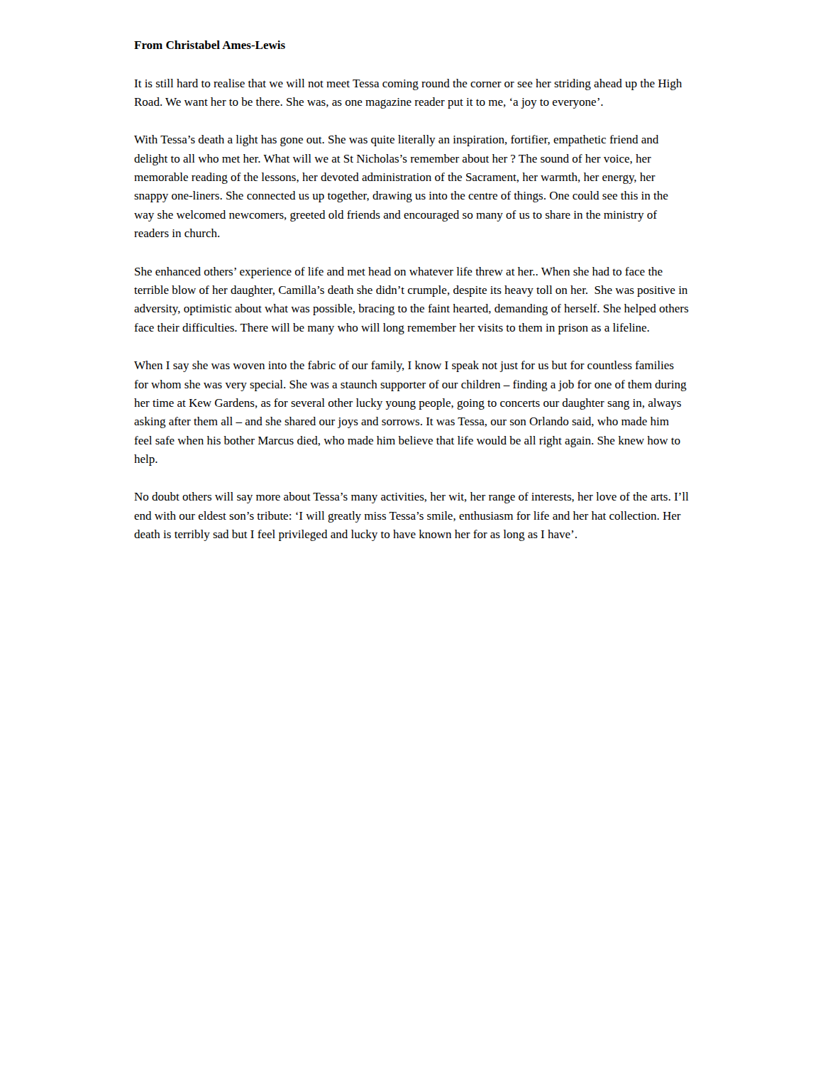From Christabel Ames-Lewis
It is still hard to realise that we will not meet Tessa coming round the corner or see her striding ahead up the High Road. We want her to be there. She was, as one magazine reader put it to me, ‘a joy to everyone’.
With Tessa’s death a light has gone out. She was quite literally an inspiration, fortifier, empathetic friend and delight to all who met her. What will we at St Nicholas’s remember about her ? The sound of her voice, her memorable reading of the lessons, her devoted administration of the Sacrament, her warmth, her energy, her snappy one-liners. She connected us up together, drawing us into the centre of things. One could see this in the way she welcomed newcomers, greeted old friends and encouraged so many of us to share in the ministry of readers in church.
She enhanced others’ experience of life and met head on whatever life threw at her.. When she had to face the terrible blow of her daughter, Camilla’s death she didn’t crumple, despite its heavy toll on her. She was positive in adversity, optimistic about what was possible, bracing to the faint hearted, demanding of herself. She helped others face their difficulties. There will be many who will long remember her visits to them in prison as a lifeline.
When I say she was woven into the fabric of our family, I know I speak not just for us but for countless families for whom she was very special. She was a staunch supporter of our children – finding a job for one of them during her time at Kew Gardens, as for several other lucky young people, going to concerts our daughter sang in, always asking after them all – and she shared our joys and sorrows. It was Tessa, our son Orlando said, who made him feel safe when his bother Marcus died, who made him believe that life would be all right again. She knew how to help.
No doubt others will say more about Tessa’s many activities, her wit, her range of interests, her love of the arts. I’ll end with our eldest son’s tribute: ‘I will greatly miss Tessa’s smile, enthusiasm for life and her hat collection. Her death is terribly sad but I feel privileged and lucky to have known her for as long as I have’.